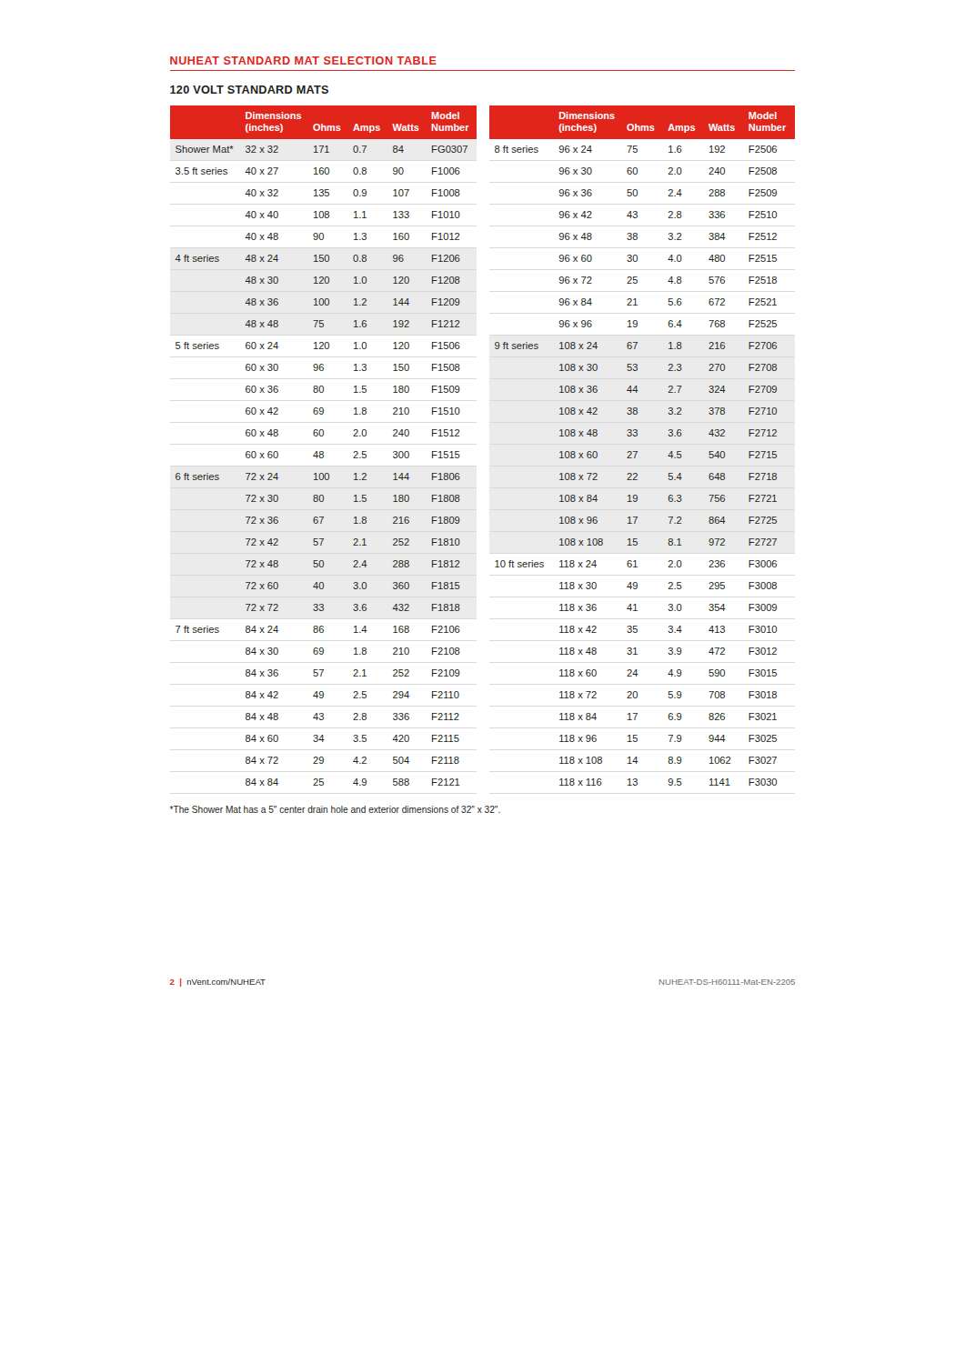Nuheat Standard Mat Selection Table
120 Volt Standard Mats
| | Dimensions (inches) | Ohms | Amps | Watts | Model Number |
| --- | --- | --- | --- | --- | --- |
| Shower Mat* | 32 x 32 | 171 | 0.7 | 84 | FG0307 |
| 3.5 ft series | 40 x 27 | 160 | 0.8 | 90 | F1006 |
| | 40 x 32 | 135 | 0.9 | 107 | F1008 |
| | 40 x 40 | 108 | 1.1 | 133 | F1010 |
| | 40 x 48 | 90 | 1.3 | 160 | F1012 |
| 4 ft series | 48 x 24 | 150 | 0.8 | 96 | F1206 |
| | 48 x 30 | 120 | 1.0 | 120 | F1208 |
| | 48 x 36 | 100 | 1.2 | 144 | F1209 |
| | 48 x 48 | 75 | 1.6 | 192 | F1212 |
| 5 ft series | 60 x 24 | 120 | 1.0 | 120 | F1506 |
| | 60 x 30 | 96 | 1.3 | 150 | F1508 |
| | 60 x 36 | 80 | 1.5 | 180 | F1509 |
| | 60 x 42 | 69 | 1.8 | 210 | F1510 |
| | 60 x 48 | 60 | 2.0 | 240 | F1512 |
| | 60 x 60 | 48 | 2.5 | 300 | F1515 |
| 6 ft series | 72 x 24 | 100 | 1.2 | 144 | F1806 |
| | 72 x 30 | 80 | 1.5 | 180 | F1808 |
| | 72 x 36 | 67 | 1.8 | 216 | F1809 |
| | 72 x 42 | 57 | 2.1 | 252 | F1810 |
| | 72 x 48 | 50 | 2.4 | 288 | F1812 |
| | 72 x 60 | 40 | 3.0 | 360 | F1815 |
| | 72 x 72 | 33 | 3.6 | 432 | F1818 |
| 7 ft series | 84 x 24 | 86 | 1.4 | 168 | F2106 |
| | 84 x 30 | 69 | 1.8 | 210 | F2108 |
| | 84 x 36 | 57 | 2.1 | 252 | F2109 |
| | 84 x 42 | 49 | 2.5 | 294 | F2110 |
| | 84 x 48 | 43 | 2.8 | 336 | F2112 |
| | 84 x 60 | 34 | 3.5 | 420 | F2115 |
| | 84 x 72 | 29 | 4.2 | 504 | F2118 |
| | 84 x 84 | 25 | 4.9 | 588 | F2121 |
| | Dimensions (inches) | Ohms | Amps | Watts | Model Number |
| --- | --- | --- | --- | --- | --- |
| 8 ft series | 96 x 24 | 75 | 1.6 | 192 | F2506 |
| | 96 x 30 | 60 | 2.0 | 240 | F2508 |
| | 96 x 36 | 50 | 2.4 | 288 | F2509 |
| | 96 x 42 | 43 | 2.8 | 336 | F2510 |
| | 96 x 48 | 38 | 3.2 | 384 | F2512 |
| | 96 x 60 | 30 | 4.0 | 480 | F2515 |
| | 96 x 72 | 25 | 4.8 | 576 | F2518 |
| | 96 x 84 | 21 | 5.6 | 672 | F2521 |
| | 96 x 96 | 19 | 6.4 | 768 | F2525 |
| 9 ft series | 108 x 24 | 67 | 1.8 | 216 | F2706 |
| | 108 x 30 | 53 | 2.3 | 270 | F2708 |
| | 108 x 36 | 44 | 2.7 | 324 | F2709 |
| | 108 x 42 | 38 | 3.2 | 378 | F2710 |
| | 108 x 48 | 33 | 3.6 | 432 | F2712 |
| | 108 x 60 | 27 | 4.5 | 540 | F2715 |
| | 108 x 72 | 22 | 5.4 | 648 | F2718 |
| | 108 x 84 | 19 | 6.3 | 756 | F2721 |
| | 108 x 96 | 17 | 7.2 | 864 | F2725 |
| | 108 x 108 | 15 | 8.1 | 972 | F2727 |
| 10 ft series | 118 x 24 | 61 | 2.0 | 236 | F3006 |
| | 118 x 30 | 49 | 2.5 | 295 | F3008 |
| | 118 x 36 | 41 | 3.0 | 354 | F3009 |
| | 118 x 42 | 35 | 3.4 | 413 | F3010 |
| | 118 x 48 | 31 | 3.9 | 472 | F3012 |
| | 118 x 60 | 24 | 4.9 | 590 | F3015 |
| | 118 x 72 | 20 | 5.9 | 708 | F3018 |
| | 118 x 84 | 17 | 6.9 | 826 | F3021 |
| | 118 x 96 | 15 | 7.9 | 944 | F3025 |
| | 118 x 108 | 14 | 8.9 | 1062 | F3027 |
| | 118 x 116 | 13 | 9.5 | 1141 | F3030 |
*The Shower Mat has a 5" center drain hole and exterior dimensions of 32" x 32".
2 | nVent.com/NUHEAT
NUHEAT-DS-H60111-Mat-EN-2205